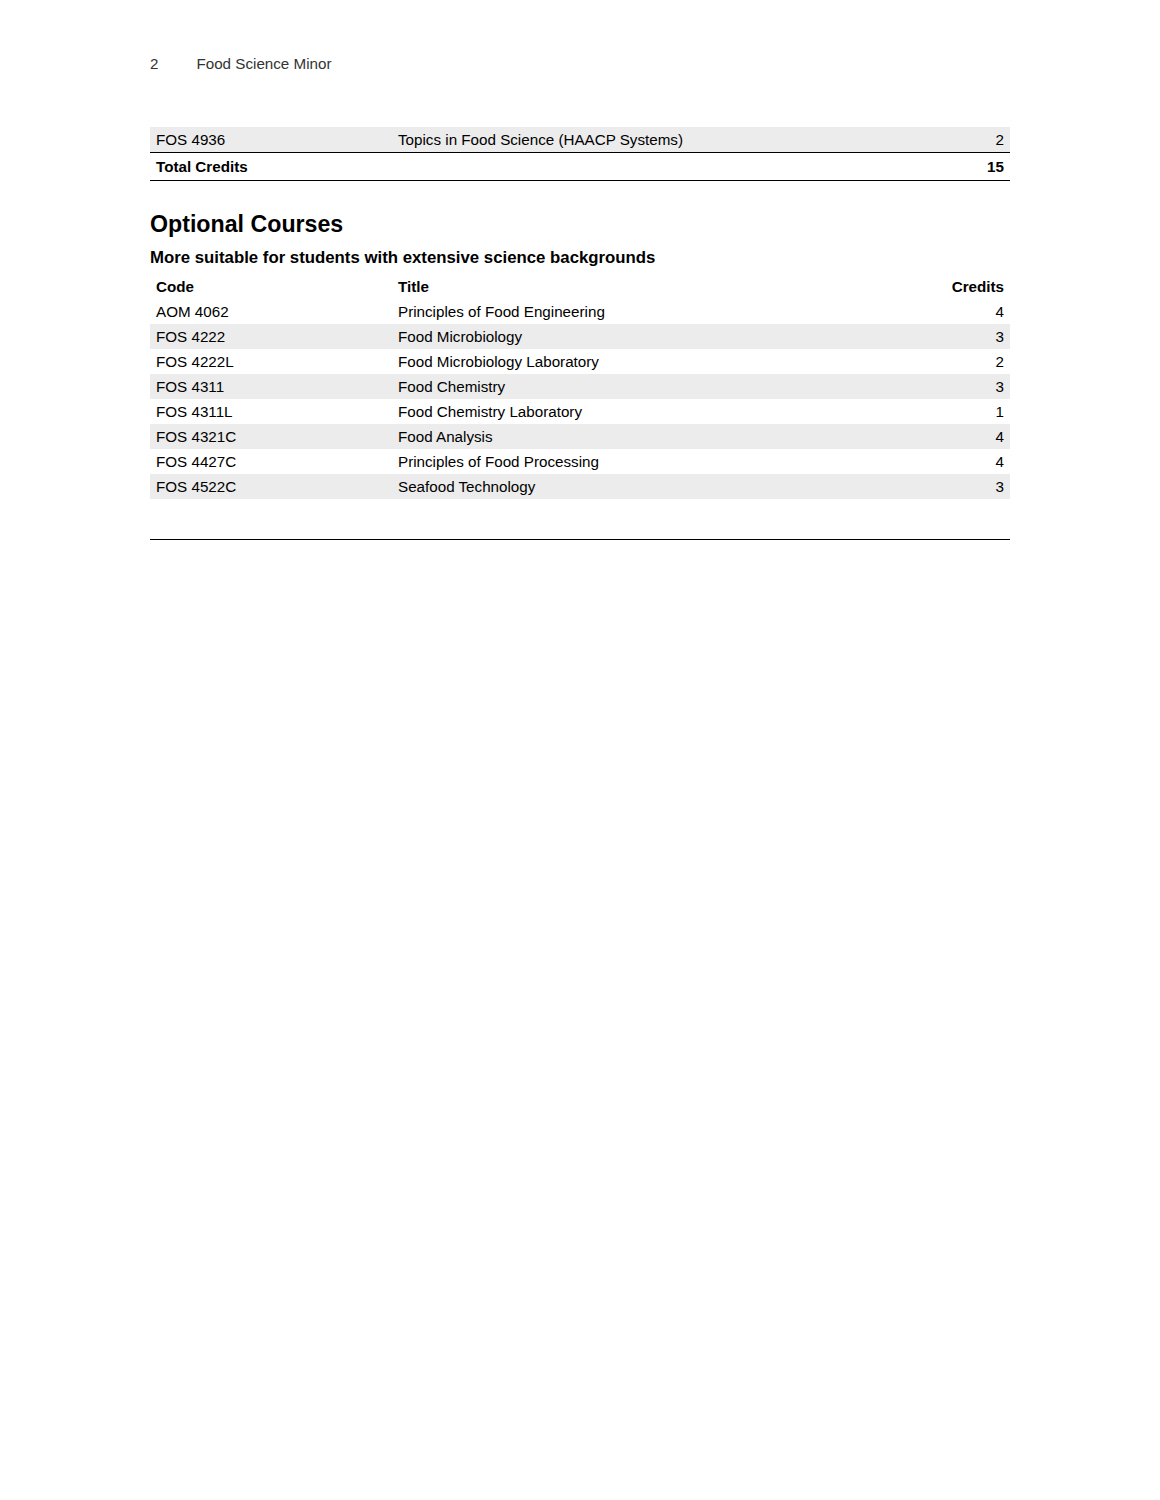2 Food Science Minor
| FOS 4936 | Topics in Food Science (HAACP Systems) | 2 |
| Total Credits | | 15 |
Optional Courses
More suitable for students with extensive science backgrounds
| Code | Title | Credits |
| --- | --- | --- |
| AOM 4062 | Principles of Food Engineering | 4 |
| FOS 4222 | Food Microbiology | 3 |
| FOS 4222L | Food Microbiology Laboratory | 2 |
| FOS 4311 | Food Chemistry | 3 |
| FOS 4311L | Food Chemistry Laboratory | 1 |
| FOS 4321C | Food Analysis | 4 |
| FOS 4427C | Principles of Food Processing | 4 |
| FOS 4522C | Seafood Technology | 3 |